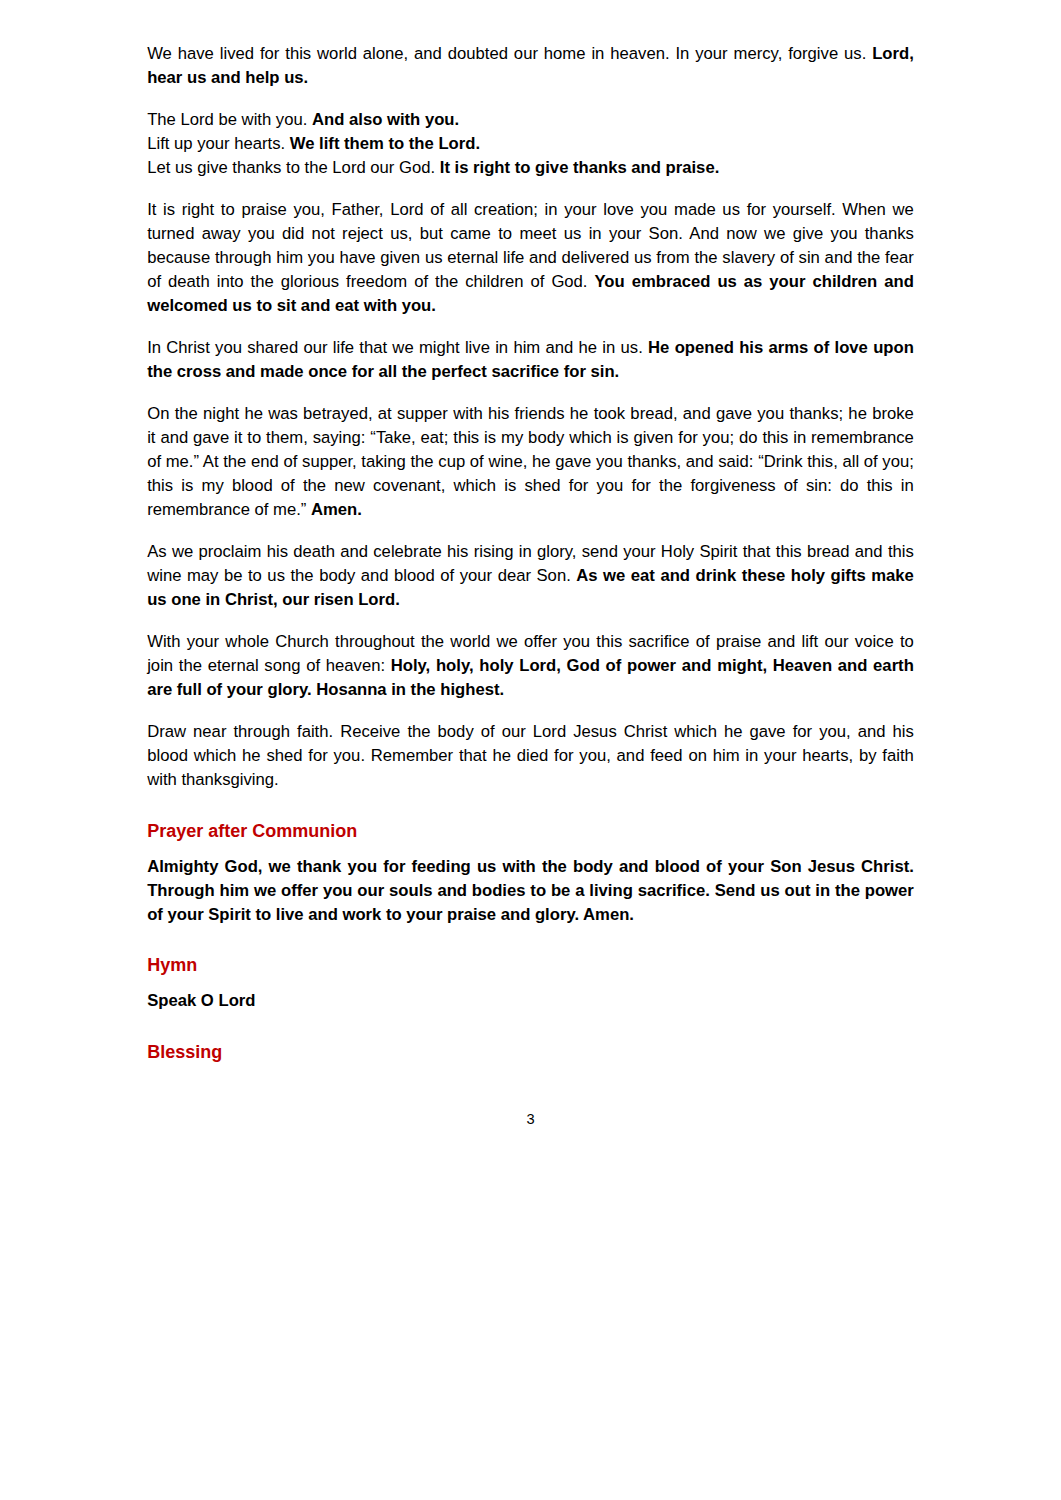We have lived for this world alone, and doubted our home in heaven. In your mercy, forgive us. Lord, hear us and help us.
The Lord be with you. And also with you.
Lift up your hearts. We lift them to the Lord.
Let us give thanks to the Lord our God. It is right to give thanks and praise.
It is right to praise you, Father, Lord of all creation; in your love you made us for yourself. When we turned away you did not reject us, but came to meet us in your Son. And now we give you thanks because through him you have given us eternal life and delivered us from the slavery of sin and the fear of death into the glorious freedom of the children of God. You embraced us as your children and welcomed us to sit and eat with you.
In Christ you shared our life that we might live in him and he in us. He opened his arms of love upon the cross and made once for all the perfect sacrifice for sin.
On the night he was betrayed, at supper with his friends he took bread, and gave you thanks; he broke it and gave it to them, saying: “Take, eat; this is my body which is given for you; do this in remembrance of me.” At the end of supper, taking the cup of wine, he gave you thanks, and said: “Drink this, all of you; this is my blood of the new covenant, which is shed for you for the forgiveness of sin: do this in remembrance of me.” Amen.
As we proclaim his death and celebrate his rising in glory, send your Holy Spirit that this bread and this wine may be to us the body and blood of your dear Son. As we eat and drink these holy gifts make us one in Christ, our risen Lord.
With your whole Church throughout the world we offer you this sacrifice of praise and lift our voice to join the eternal song of heaven: Holy, holy, holy Lord, God of power and might, Heaven and earth are full of your glory. Hosanna in the highest.
Draw near through faith. Receive the body of our Lord Jesus Christ which he gave for you, and his blood which he shed for you. Remember that he died for you, and feed on him in your hearts, by faith with thanksgiving.
Prayer after Communion
Almighty God, we thank you for feeding us with the body and blood of your Son Jesus Christ. Through him we offer you our souls and bodies to be a living sacrifice. Send us out in the power of your Spirit to live and work to your praise and glory. Amen.
Hymn
Speak O Lord
Blessing
3